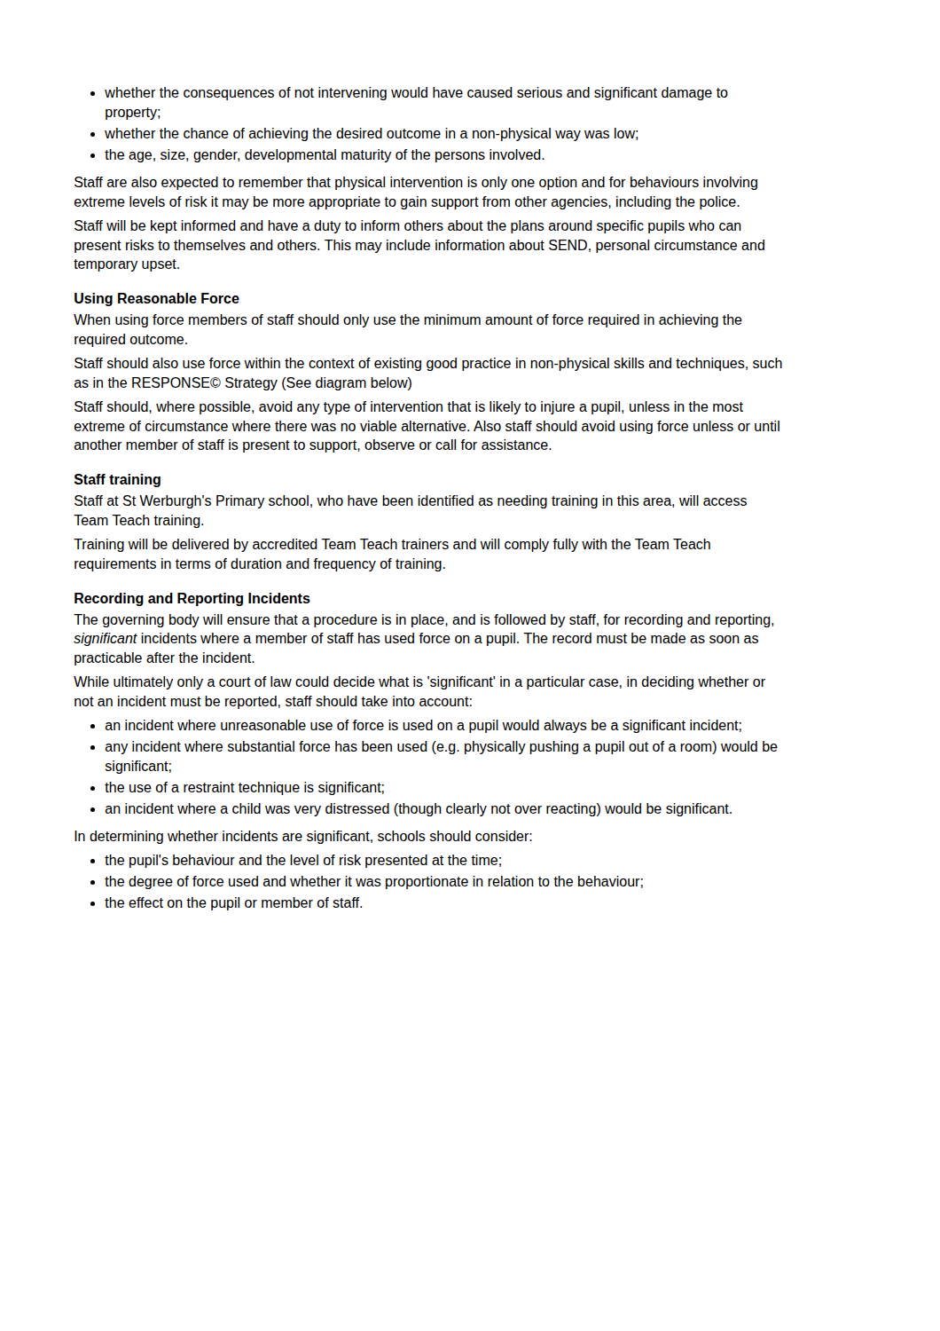whether the consequences of not intervening would have caused serious and significant damage to property;
whether the chance of achieving the desired outcome in a non-physical way was low;
the age, size, gender, developmental maturity of the persons involved.
Staff are also expected to remember that physical intervention is only one option and for behaviours involving extreme levels of risk it may be more appropriate to gain support from other agencies, including the police.
Staff will be kept informed and have a duty to inform others about the plans around specific pupils who can present risks to themselves and others. This may include information about SEND, personal circumstance and temporary upset.
Using Reasonable Force
When using force members of staff should only use the minimum amount of force required in achieving the required outcome.
Staff should also use force within the context of existing good practice in non-physical skills and techniques, such as in the RESPONSE© Strategy (See diagram below)
Staff should, where possible, avoid any type of intervention that is likely to injure a pupil, unless in the most extreme of circumstance where there was no viable alternative. Also staff should avoid using force unless or until another member of staff is present to support, observe or call for assistance.
Staff training
Staff at St Werburgh's Primary school, who have been identified as needing training in this area, will access Team Teach training.
Training will be delivered by accredited Team Teach trainers and will comply fully with the Team Teach requirements in terms of duration and frequency of training.
Recording and Reporting Incidents
The governing body will ensure that a procedure is in place, and is followed by staff, for recording and reporting, significant incidents where a member of staff has used force on a pupil. The record must be made as soon as practicable after the incident.
While ultimately only a court of law could decide what is 'significant' in a particular case, in deciding whether or not an incident must be reported, staff should take into account:
an incident where unreasonable use of force is used on a pupil would always be a significant incident;
any incident where substantial force has been used (e.g. physically pushing a pupil out of a room) would be significant;
the use of a restraint technique is significant;
an incident where a child was very distressed (though clearly not over reacting) would be significant.
In determining whether incidents are significant, schools should consider:
the pupil's behaviour and the level of risk presented at the time;
the degree of force used and whether it was proportionate in relation to the behaviour;
the effect on the pupil or member of staff.